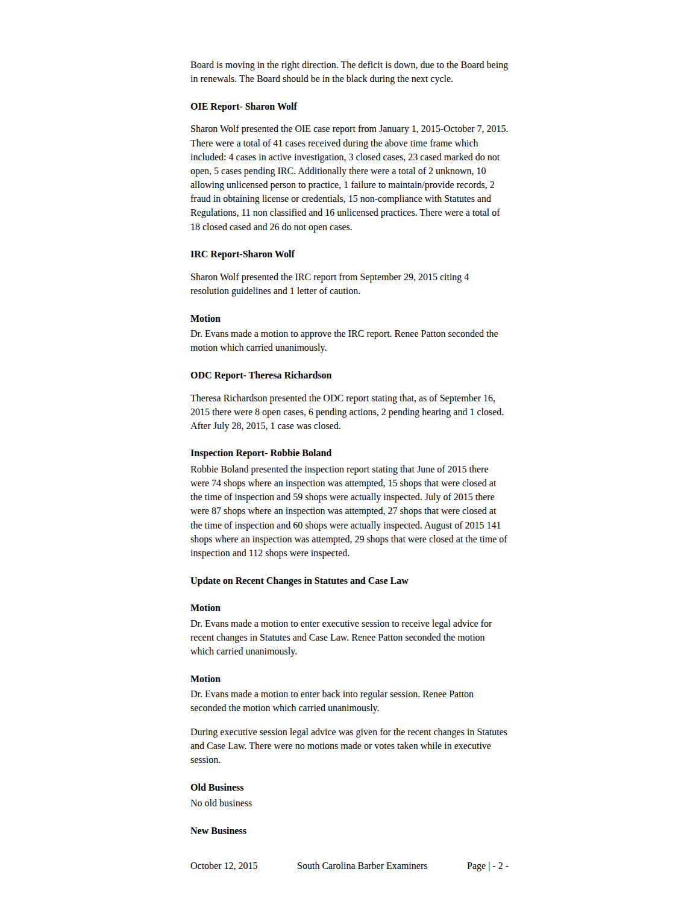Board is moving in the right direction. The deficit is down, due to the Board being in renewals. The Board should be in the black during the next cycle.
OIE Report- Sharon Wolf
Sharon Wolf presented the OIE case report from January 1, 2015-October 7, 2015. There were a total of 41 cases received during the above time frame which included: 4 cases in active investigation, 3 closed cases, 23 cased marked do not open, 5 cases pending IRC. Additionally there were a total of 2 unknown, 10 allowing unlicensed person to practice, 1 failure to maintain/provide records, 2 fraud in obtaining license or credentials, 15 non-compliance with Statutes and Regulations, 11 non classified and 16 unlicensed practices. There were a total of 18 closed cased and 26 do not open cases.
IRC Report-Sharon Wolf
Sharon Wolf presented the IRC report from September 29, 2015 citing 4 resolution guidelines and 1 letter of caution.
Motion
Dr. Evans made a motion to approve the IRC report. Renee Patton seconded the motion which carried unanimously.
ODC Report- Theresa Richardson
Theresa Richardson presented the ODC report stating that, as of September 16, 2015 there were 8 open cases, 6 pending actions, 2 pending hearing and 1 closed. After July 28, 2015, 1 case was closed.
Inspection Report- Robbie Boland
Robbie Boland presented the inspection report stating that June of 2015 there were 74 shops where an inspection was attempted, 15 shops that were closed at the time of inspection and 59 shops were actually inspected. July of 2015 there were 87 shops where an inspection was attempted, 27 shops that were closed at the time of inspection and 60 shops were actually inspected. August of 2015 141 shops where an inspection was attempted, 29 shops that were closed at the time of inspection and 112 shops were inspected.
Update on Recent Changes in Statutes and Case Law
Motion
Dr. Evans made a motion to enter executive session to receive legal advice for recent changes in Statutes and Case Law. Renee Patton seconded the motion which carried unanimously.
Motion
Dr. Evans made a motion to enter back into regular session. Renee Patton seconded the motion which carried unanimously.
During executive session legal advice was given for the recent changes in Statutes and Case Law. There were no motions made or votes taken while in executive session.
Old Business
No old business
New Business
October 12, 2015 South Carolina Barber Examiners Page | - 2 -